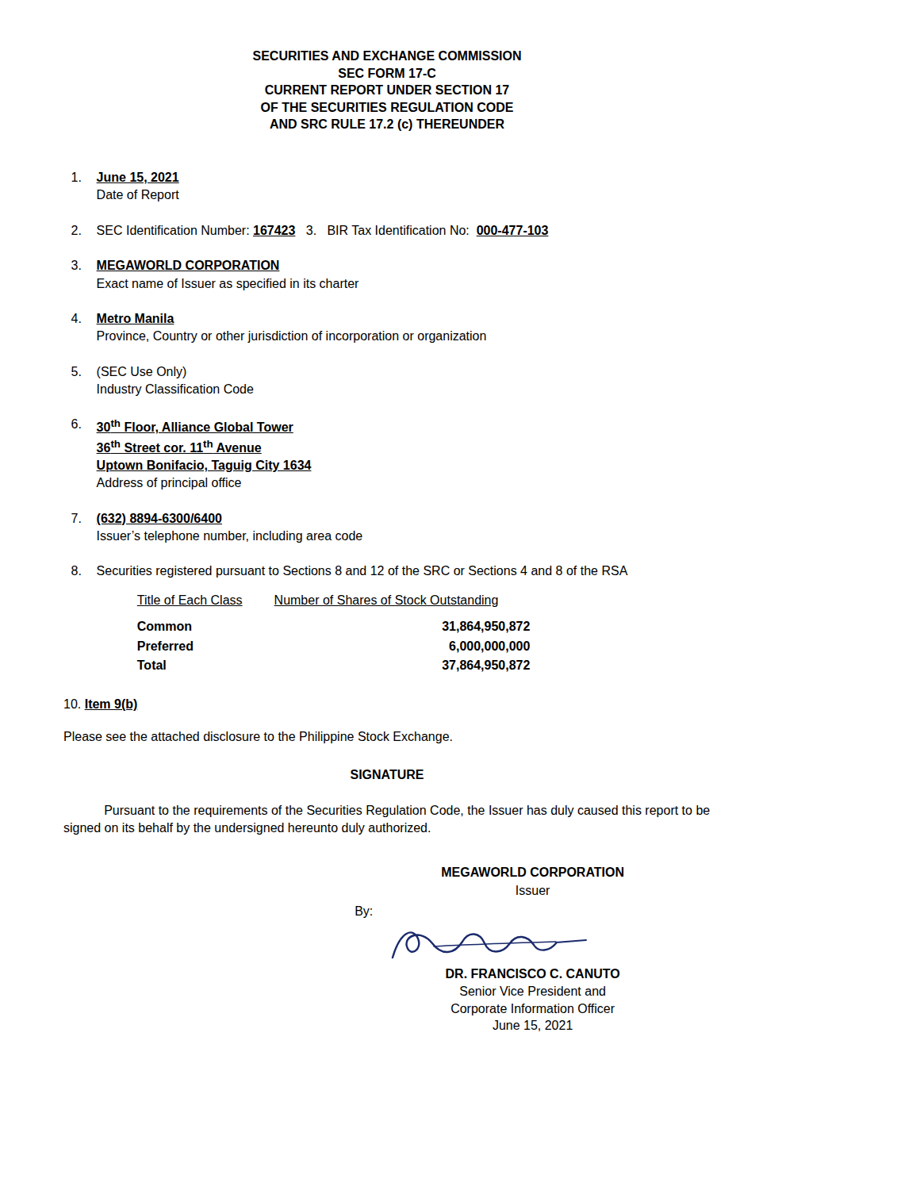SECURITIES AND EXCHANGE COMMISSION
SEC FORM 17-C
CURRENT REPORT UNDER SECTION 17
OF THE SECURITIES REGULATION CODE
AND SRC RULE 17.2 (c) THEREUNDER
June 15, 2021
Date of Report
SEC Identification Number: 167423 3. BIR Tax Identification No: 000-477-103
MEGAWORLD CORPORATION
Exact name of Issuer as specified in its charter
Metro Manila
Province, Country or other jurisdiction of incorporation or organization
(SEC Use Only)
Industry Classification Code
30th Floor, Alliance Global Tower
36th Street cor. 11th Avenue
Uptown Bonifacio, Taguig City 1634
Address of principal office
(632) 8894-6300/6400
Issuer’s telephone number, including area code
Securities registered pursuant to Sections 8 and 12 of the SRC or Sections 4 and 8 of the RSA
| Title of Each Class | Number of Shares of Stock Outstanding |
| --- | --- |
| Common | 31,864,950,872 |
| Preferred | 6,000,000,000 |
| Total | 37,864,950,872 |
10. Item 9(b)
Please see the attached disclosure to the Philippine Stock Exchange.
SIGNATURE
Pursuant to the requirements of the Securities Regulation Code, the Issuer has duly caused this report to be signed on its behalf by the undersigned hereunto duly authorized.
MEGAWORLD CORPORATION
Issuer
By:
DR. FRANCISCO C. CANUTO
Senior Vice President and
Corporate Information Officer
June 15, 2021